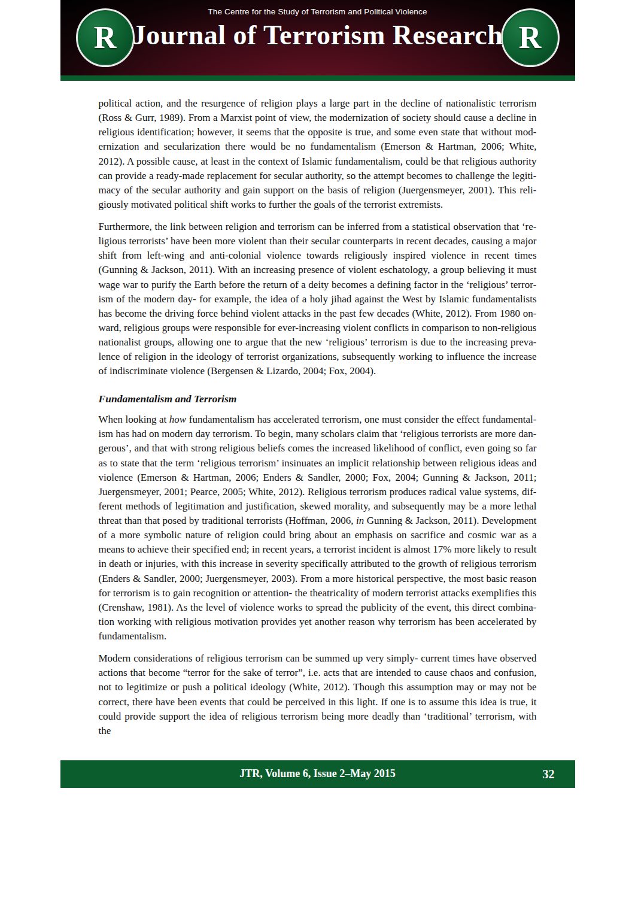R
R
The Centre for the Study of Terrorism and Political Violence
Journal of Terrorism Research
political action, and the resurgence of religion plays a large part in the decline of nationalistic terrorism (Ross & Gurr, 1989). From a Marxist point of view, the modernization of society should cause a decline in religious identification; however, it seems that the opposite is true, and some even state that without modernization and secularization there would be no fundamentalism (Emerson & Hartman, 2006; White, 2012). A possible cause, at least in the context of Islamic fundamentalism, could be that religious authority can provide a ready-made replacement for secular authority, so the attempt becomes to challenge the legitimacy of the secular authority and gain support on the basis of religion (Juergensmeyer, 2001). This religiously motivated political shift works to further the goals of the terrorist extremists.
Furthermore, the link between religion and terrorism can be inferred from a statistical observation that ‘religious terrorists’ have been more violent than their secular counterparts in recent decades, causing a major shift from left-wing and anti-colonial violence towards religiously inspired violence in recent times (Gunning & Jackson, 2011). With an increasing presence of violent eschatology, a group believing it must wage war to purify the Earth before the return of a deity becomes a defining factor in the ‘religious’ terrorism of the modern day- for example, the idea of a holy jihad against the West by Islamic fundamentalists has become the driving force behind violent attacks in the past few decades (White, 2012). From 1980 onward, religious groups were responsible for ever-increasing violent conflicts in comparison to non-religious nationalist groups, allowing one to argue that the new ‘religious’ terrorism is due to the increasing prevalence of religion in the ideology of terrorist organizations, subsequently working to influence the increase of indiscriminate violence (Bergensen & Lizardo, 2004; Fox, 2004).
Fundamentalism and Terrorism
When looking at how fundamentalism has accelerated terrorism, one must consider the effect fundamentalism has had on modern day terrorism. To begin, many scholars claim that ‘religious terrorists are more dangerous’, and that with strong religious beliefs comes the increased likelihood of conflict, even going so far as to state that the term ‘religious terrorism’ insinuates an implicit relationship between religious ideas and violence (Emerson & Hartman, 2006; Enders & Sandler, 2000; Fox, 2004; Gunning & Jackson, 2011; Juergensmeyer, 2001; Pearce, 2005; White, 2012). Religious terrorism produces radical value systems, different methods of legitimation and justification, skewed morality, and subsequently may be a more lethal threat than that posed by traditional terrorists (Hoffman, 2006, in Gunning & Jackson, 2011). Development of a more symbolic nature of religion could bring about an emphasis on sacrifice and cosmic war as a means to achieve their specified end; in recent years, a terrorist incident is almost 17% more likely to result in death or injuries, with this increase in severity specifically attributed to the growth of religious terrorism (Enders & Sandler, 2000; Juergensmeyer, 2003). From a more historical perspective, the most basic reason for terrorism is to gain recognition or attention- the theatricality of modern terrorist attacks exemplifies this (Crenshaw, 1981). As the level of violence works to spread the publicity of the event, this direct combination working with religious motivation provides yet another reason why terrorism has been accelerated by fundamentalism.
Modern considerations of religious terrorism can be summed up very simply- current times have observed actions that become “terror for the sake of terror”, i.e. acts that are intended to cause chaos and confusion, not to legitimize or push a political ideology (White, 2012). Though this assumption may or may not be correct, there have been events that could be perceived in this light. If one is to assume this idea is true, it could provide support the idea of religious terrorism being more deadly than ‘traditional’ terrorism, with the
JTR, Volume 6, Issue 2–May 2015 32